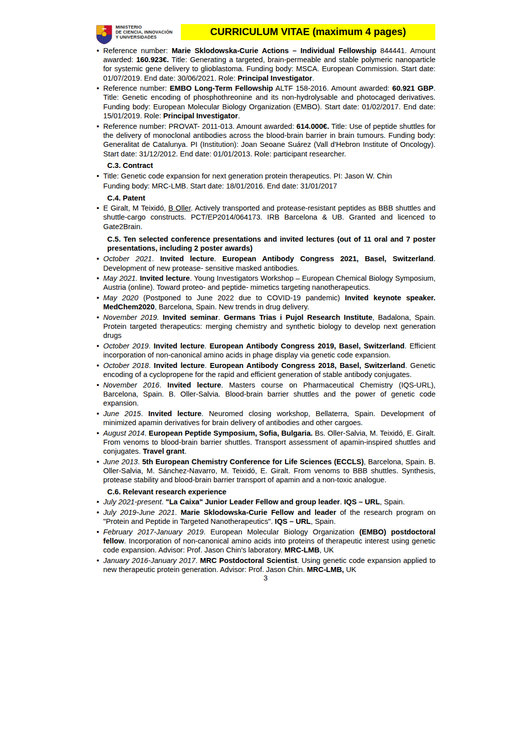MINISTERIO
DE CIENCIA, INNOVACIÓN
Y UNIVERSIDADES
CURRICULUM VITAE (maximum 4 pages)
Reference number: Marie Sklodowska-Curie Actions – Individual Fellowship 844441. Amount awarded: 160.923€. Title: Generating a targeted, brain-permeable and stable polymeric nanoparticle for systemic gene delivery to glioblastoma. Funding body: MSCA. European Commission. Start date: 01/07/2019. End date: 30/06/2021. Role: Principal Investigator.
Reference number: EMBO Long-Term Fellowship ALTF 158-2016. Amount awarded: 60.921 GBP. Title: Genetic encoding of phosphothreonine and its non-hydrolysable and photocaged derivatives. Funding body: European Molecular Biology Organization (EMBO). Start date: 01/02/2017. End date: 15/01/2019. Role: Principal Investigator.
Reference number: PROVAT- 2011-013. Amount awarded: 614.000€. Title: Use of peptide shuttles for the delivery of monoclonal antibodies across the blood-brain barrier in brain tumours. Funding body: Generalitat de Catalunya. PI (Institution): Joan Seoane Suárez (Vall d'Hebron Institute of Oncology). Start date: 31/12/2012. End date: 01/01/2013. Role: participant researcher.
C.3. Contract
Title: Genetic code expansion for next generation protein therapeutics. PI: Jason W. Chin
Funding body: MRC-LMB. Start date: 18/01/2016. End date: 31/01/2017
C.4. Patent
E Giralt, M Teixidó, B Oller. Actively transported and protease-resistant peptides as BBB shuttles and shuttle-cargo constructs. PCT/EP2014/064173. IRB Barcelona & UB. Granted and licenced to Gate2Brain.
C.5. Ten selected conference presentations and invited lectures (out of 11 oral and 7 poster presentations, including 2 poster awards)
October 2021. Invited lecture. European Antibody Congress 2021, Basel, Switzerland. Development of new protease- sensitive masked antibodies.
May 2021. Invited lecture. Young Investigators Workshop – European Chemical Biology Symposium, Austria (online). Toward proteo- and peptide- mimetics targeting nanotherapeutics.
May 2020 (Postponed to June 2022 due to COVID-19 pandemic) Invited keynote speaker. MedChem2020, Barcelona, Spain. New trends in drug delivery.
November 2019. Invited seminar. Germans Trias i Pujol Research Institute, Badalona, Spain. Protein targeted therapeutics: merging chemistry and synthetic biology to develop next generation drugs
October 2019. Invited lecture. European Antibody Congress 2019, Basel, Switzerland. Efficient incorporation of non-canonical amino acids in phage display via genetic code expansion.
October 2018. Invited lecture. European Antibody Congress 2018, Basel, Switzerland. Genetic encoding of a cyclopropene for the rapid and efficient generation of stable antibody conjugates.
November 2016. Invited lecture. Masters course on Pharmaceutical Chemistry (IQS-URL), Barcelona, Spain. B. Oller-Salvia. Blood-brain barrier shuttles and the power of genetic code expansion.
June 2015. Invited lecture. Neuromed closing workshop, Bellaterra, Spain. Development of minimized apamin derivatives for brain delivery of antibodies and other cargoes.
August 2014. European Peptide Symposium, Sofia, Bulgaria. Bs. Oller-Salvia, M. Teixidó, E. Giralt. From venoms to blood-brain barrier shuttles. Transport assessment of apamin-inspired shuttles and conjugates. Travel grant.
June 2013. 5th European Chemistry Conference for Life Sciences (ECCLS), Barcelona, Spain. B. Oller-Salvia, M. Sánchez-Navarro, M. Teixidó, E. Giralt. From venoms to BBB shuttles. Synthesis, protease stability and blood-brain barrier transport of apamin and a non-toxic analogue.
C.6. Relevant research experience
July 2021-present. "La Caixa" Junior Leader Fellow and group leader. IQS – URL, Spain.
July 2019-June 2021. Marie Sklodowska-Curie Fellow and leader of the research program on "Protein and Peptide in Targeted Nanotherapeutics". IQS – URL, Spain.
February 2017-January 2019. European Molecular Biology Organization (EMBO) postdoctoral fellow. Incorporation of non-canonical amino acids into proteins of therapeutic interest using genetic code expansion. Advisor: Prof. Jason Chin's laboratory. MRC-LMB, UK
January 2016-January 2017. MRC Postdoctoral Scientist. Using genetic code expansion applied to new therapeutic protein generation. Advisor: Prof. Jason Chin. MRC-LMB, UK
3